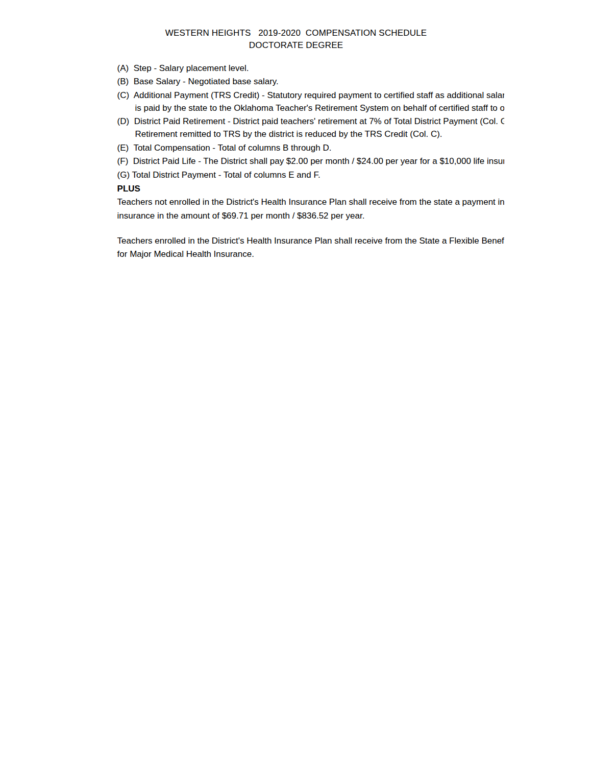WESTERN HEIGHTS 2019-2020 COMPENSATION SCHEDULE DOCTORATE DEGREE
(A) Step - Salary placement level.
(B) Base Salary - Negotiated base salary.
(C) Additional Payment (TRS Credit) - Statutory required payment to certified staff as additional salary. An equal amount is paid by the state to the Oklahoma Teacher's Retirement System on behalf of certified staff to offset this payment.
(D) District Paid Retirement - District paid teachers' retirement at 7% of Total District Payment (Col. G). Total District Paid Retirement remitted to TRS by the district is reduced by the TRS Credit (Col. C).
(E) Total Compensation - Total of columns B through D.
(F) District Paid Life - The District shall pay $2.00 per month / $24.00 per year for a $10,000 life insurance policy.
(G) Total District Payment - Total of columns E and F.
PLUS
Teachers not enrolled in the District's Health Insurance Plan shall receive from the state a payment in lieu of health
insurance in the amount of $69.71 per month / $836.52 per year.
Teachers enrolled in the District's Health Insurance Plan shall receive from the State a Flexible Benefit Allowance
for Major Medical Health Insurance.